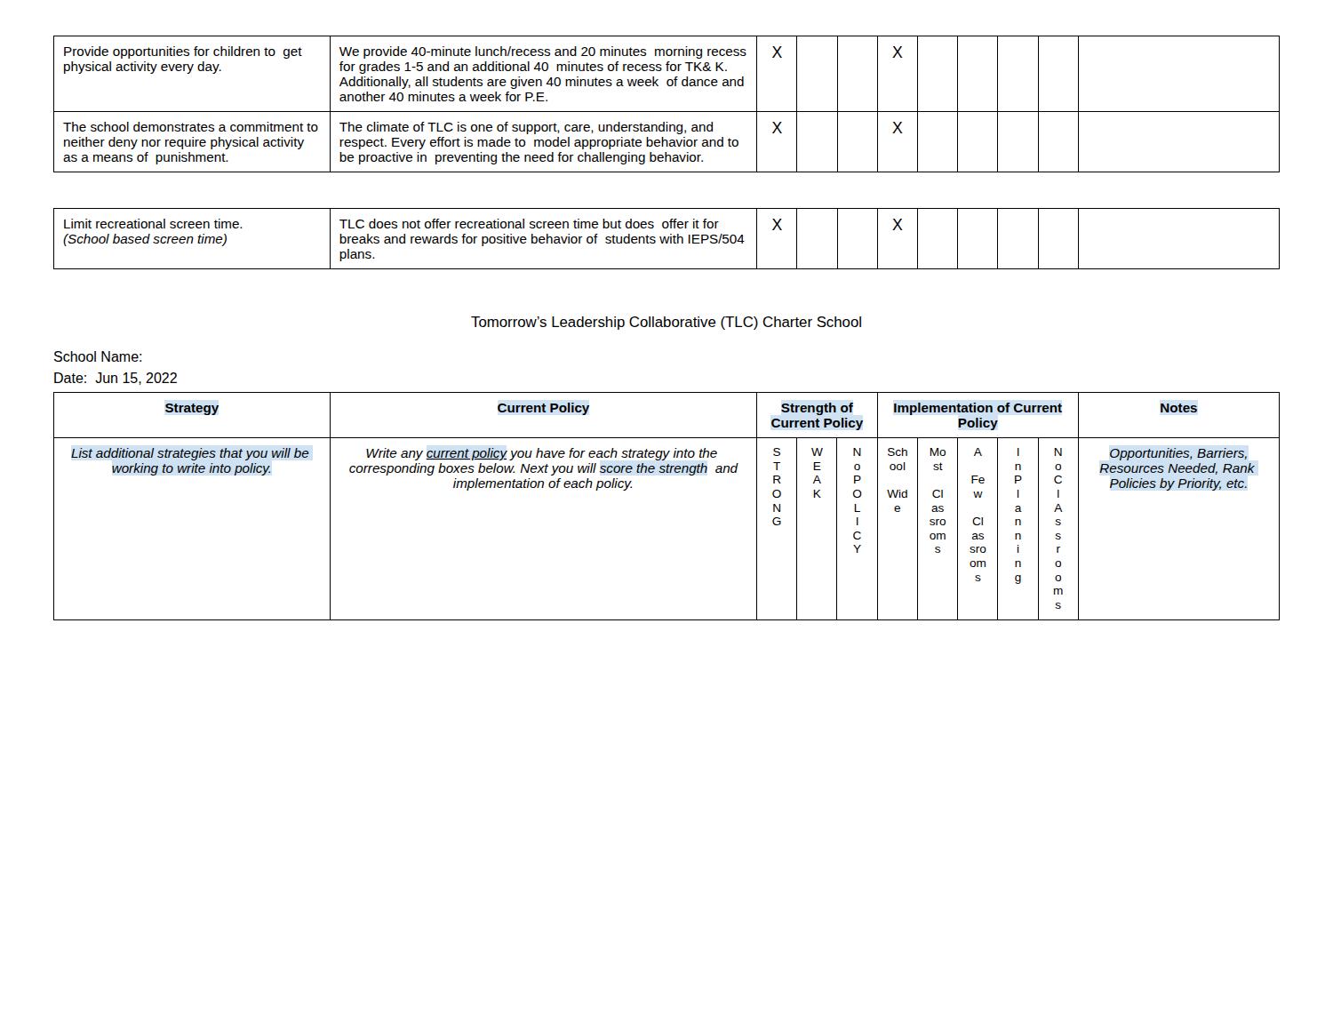| Provide opportunities for children to get physical activity every day. | We provide 40-minute lunch/recess and 20 minutes morning recess for grades 1-5 and an additional 40 minutes of recess for TK& K. Additionally, all students are given 40 minutes a week of dance and another 40 minutes a week for P.E. | X | | | X | | | | | |
| The school demonstrates a commitment to neither deny nor require physical activity as a means of punishment. | The climate of TLC is one of support, care, understanding, and respect. Every effort is made to model appropriate behavior and to be proactive in preventing the need for challenging behavior. | X | | | X | | | | | |
| Limit recreational screen time. (School based screen time) | TLC does not offer recreational screen time but does offer it for breaks and rewards for positive behavior of students with IEPS/504 plans. | X | | | X | | | | | |
Tomorrow’s Leadership Collaborative (TLC) Charter School
School Name:
Date: Jun 15, 2022
| Strategy | Current Policy | Strength of Current Policy | Implementation of Current Policy | Notes |
| --- | --- | --- | --- | --- |
| List additional strategies that you will be working to write into policy. | Write any current policy you have for each strategy into the corresponding boxes below. Next you will score the strength and implementation of each policy. | S T R O N G | W E A K | N o P O L I C Y | Sch ool Wid e | Mo st Cl as sro om s | A Fe w Cl as sro om s | I n P l a n n i n g | N o C l A s s r o o m s | Opportunities, Barriers, Resources Needed, Rank Policies by Priority, etc. |